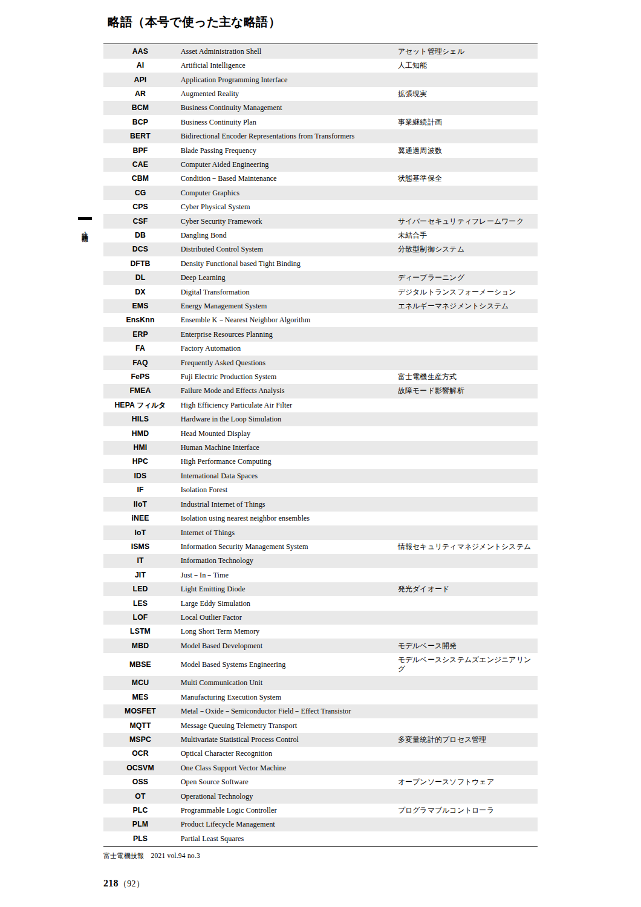略語・商標
略語（本号で使った主な略語）
| AAS | Asset Administration Shell | アセット管理シェル |
| AI | Artificial Intelligence | 人工知能 |
| API | Application Programming Interface | |
| AR | Augmented Reality | 拡張現実 |
| BCM | Business Continuity Management | |
| BCP | Business Continuity Plan | 事業継続計画 |
| BERT | Bidirectional Encoder Representations from Transformers | |
| BPF | Blade Passing Frequency | 翼通過周波数 |
| CAE | Computer Aided Engineering | |
| CBM | Condition－Based Maintenance | 状態基準保全 |
| CG | Computer Graphics | |
| CPS | Cyber Physical System | |
| CSF | Cyber Security Framework | サイバーセキュリティフレームワーク |
| DB | Dangling Bond | 未結合手 |
| DCS | Distributed Control System | 分散型制御システム |
| DFTB | Density Functional based Tight Binding | |
| DL | Deep Learning | ディープラーニング |
| DX | Digital Transformation | デジタルトランスフォーメーション |
| EMS | Energy Management System | エネルギーマネジメントシステム |
| EnsKnn | Ensemble K－Nearest Neighbor Algorithm | |
| ERP | Enterprise Resources Planning | |
| FA | Factory Automation | |
| FAQ | Frequently Asked Questions | |
| FePS | Fuji Electric Production System | 富士電機生産方式 |
| FMEA | Failure Mode and Effects Analysis | 故障モード影響解析 |
| HEPA フィルタ | High Efficiency Particulate Air Filter | |
| HILS | Hardware in the Loop Simulation | |
| HMD | Head Mounted Display | |
| HMI | Human Machine Interface | |
| HPC | High Performance Computing | |
| IDS | International Data Spaces | |
| IF | Isolation Forest | |
| IIoT | Industrial Internet of Things | |
| iNEE | Isolation using nearest neighbor ensembles | |
| IoT | Internet of Things | |
| ISMS | Information Security Management System | 情報セキュリティマネジメントシステム |
| IT | Information Technology | |
| JIT | Just－In－Time | |
| LED | Light Emitting Diode | 発光ダイオード |
| LES | Large Eddy Simulation | |
| LOF | Local Outlier Factor | |
| LSTM | Long Short Term Memory | |
| MBD | Model Based Development | モデルベース開発 |
| MBSE | Model Based Systems Engineering | モデルベースシステムズエンジニアリング |
| MCU | Multi Communication Unit | |
| MES | Manufacturing Execution System | |
| MOSFET | Metal－Oxide－Semiconductor Field－Effect Transistor | |
| MQTT | Message Queuing Telemetry Transport | |
| MSPC | Multivariate Statistical Process Control | 多変量統計的プロセス管理 |
| OCR | Optical Character Recognition | |
| OCSVM | One Class Support Vector Machine | |
| OSS | Open Source Software | オープンソースソフトウェア |
| OT | Operational Technology | |
| PLC | Programmable Logic Controller | プログラマブルコントローラ |
| PLM | Product Lifecycle Management | |
| PLS | Partial Least Squares | |
富士電機技報　2021 vol.94 no.3
218（92）